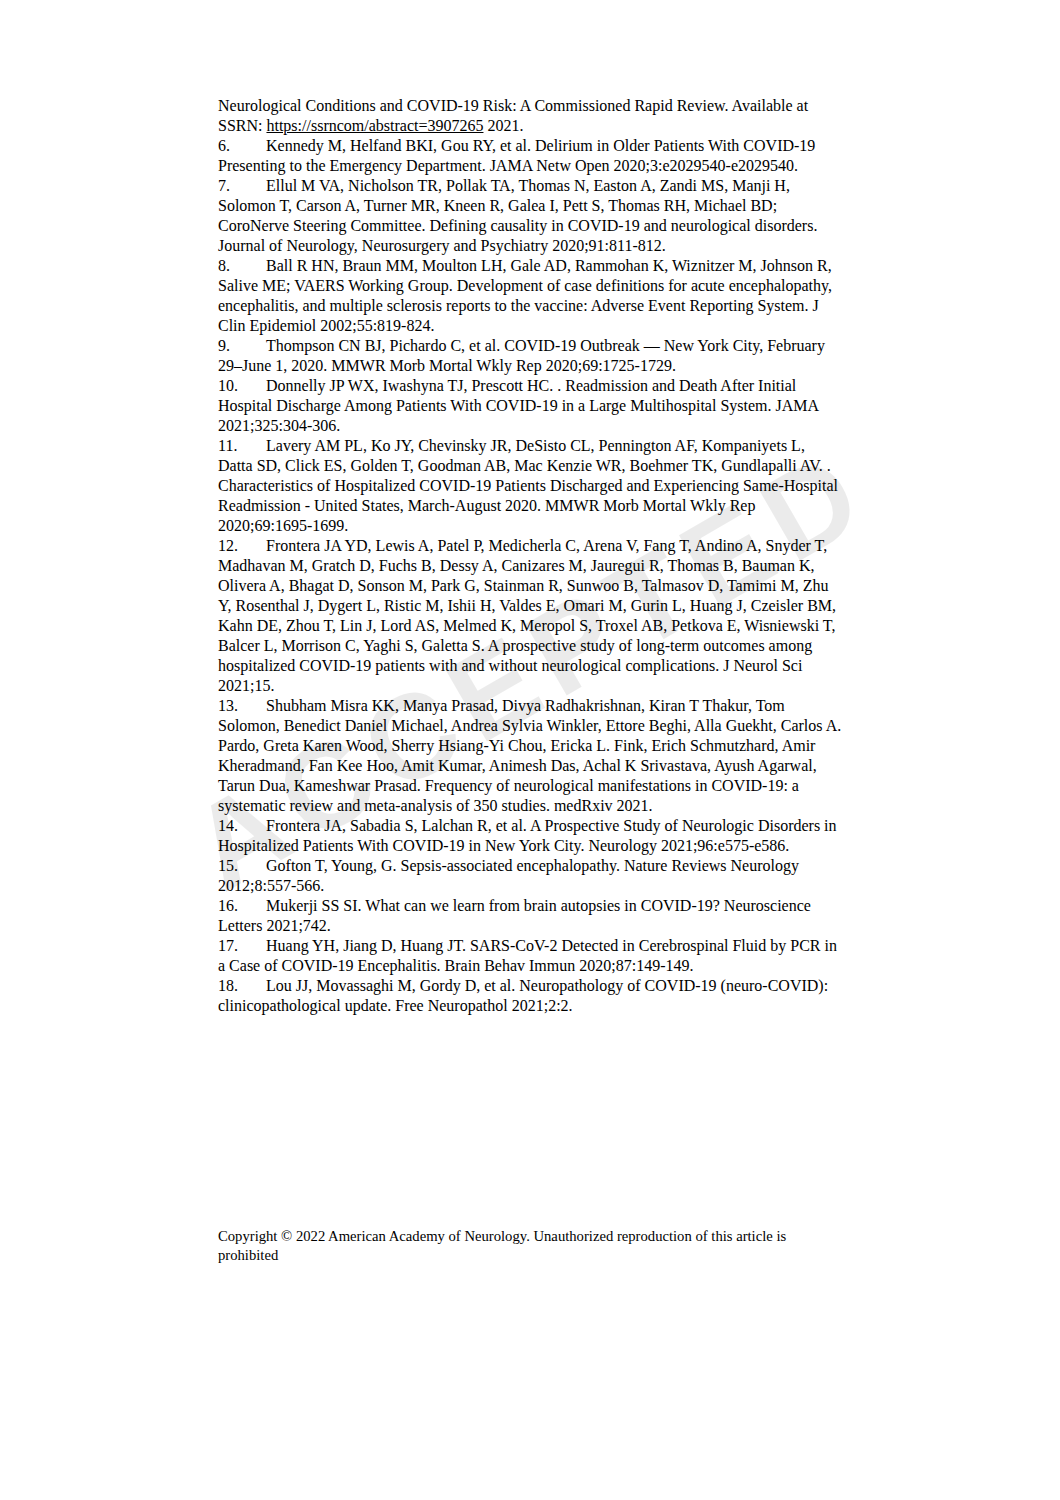ACCEPTED
Neurological Conditions and COVID-19 Risk: A Commissioned Rapid Review. Available at SSRN: https://ssrncom/abstract=3907265 2021.
6. Kennedy M, Helfand BKI, Gou RY, et al. Delirium in Older Patients With COVID-19 Presenting to the Emergency Department. JAMA Netw Open 2020;3:e2029540-e2029540.
7. Ellul M VA, Nicholson TR, Pollak TA, Thomas N, Easton A, Zandi MS, Manji H, Solomon T, Carson A, Turner MR, Kneen R, Galea I, Pett S, Thomas RH, Michael BD; CoroNerve Steering Committee. Defining causality in COVID-19 and neurological disorders. Journal of Neurology, Neurosurgery and Psychiatry 2020;91:811-812.
8. Ball R HN, Braun MM, Moulton LH, Gale AD, Rammohan K, Wiznitzer M, Johnson R, Salive ME; VAERS Working Group. Development of case definitions for acute encephalopathy, encephalitis, and multiple sclerosis reports to the vaccine: Adverse Event Reporting System. J Clin Epidemiol 2002;55:819-824.
9. Thompson CN BJ, Pichardo C, et al. COVID-19 Outbreak — New York City, February 29–June 1, 2020. MMWR Morb Mortal Wkly Rep 2020;69:1725-1729.
10. Donnelly JP WX, Iwashyna TJ, Prescott HC. . Readmission and Death After Initial Hospital Discharge Among Patients With COVID-19 in a Large Multihospital System. JAMA 2021;325:304-306.
11. Lavery AM PL, Ko JY, Chevinsky JR, DeSisto CL, Pennington AF, Kompaniyets L, Datta SD, Click ES, Golden T, Goodman AB, Mac Kenzie WR, Boehmer TK, Gundlapalli AV. . Characteristics of Hospitalized COVID-19 Patients Discharged and Experiencing Same-Hospital Readmission - United States, March-August 2020. MMWR Morb Mortal Wkly Rep 2020;69:1695-1699.
12. Frontera JA YD, Lewis A, Patel P, Medicherla C, Arena V, Fang T, Andino A, Snyder T, Madhavan M, Gratch D, Fuchs B, Dessy A, Canizares M, Jauregui R, Thomas B, Bauman K, Olivera A, Bhagat D, Sonson M, Park G, Stainman R, Sunwoo B, Talmasov D, Tamimi M, Zhu Y, Rosenthal J, Dygert L, Ristic M, Ishii H, Valdes E, Omari M, Gurin L, Huang J, Czeisler BM, Kahn DE, Zhou T, Lin J, Lord AS, Melmed K, Meropol S, Troxel AB, Petkova E, Wisniewski T, Balcer L, Morrison C, Yaghi S, Galetta S. A prospective study of long-term outcomes among hospitalized COVID-19 patients with and without neurological complications. J Neurol Sci 2021;15.
13. Shubham Misra KK, Manya Prasad, Divya Radhakrishnan, Kiran T Thakur, Tom Solomon, Benedict Daniel Michael, Andrea Sylvia Winkler, Ettore Beghi, Alla Guekht, Carlos A. Pardo, Greta Karen Wood, Sherry Hsiang-Yi Chou, Ericka L. Fink, Erich Schmutzhard, Amir Kheradmand, Fan Kee Hoo, Amit Kumar, Animesh Das, Achal K Srivastava, Ayush Agarwal, Tarun Dua, Kameshwar Prasad. Frequency of neurological manifestations in COVID-19: a systematic review and meta-analysis of 350 studies. medRxiv 2021.
14. Frontera JA, Sabadia S, Lalchan R, et al. A Prospective Study of Neurologic Disorders in Hospitalized Patients With COVID-19 in New York City. Neurology 2021;96:e575-e586.
15. Gofton T, Young, G. Sepsis-associated encephalopathy. Nature Reviews Neurology 2012;8:557-566.
16. Mukerji SS SI. What can we learn from brain autopsies in COVID-19? Neuroscience Letters 2021;742.
17. Huang YH, Jiang D, Huang JT. SARS-CoV-2 Detected in Cerebrospinal Fluid by PCR in a Case of COVID-19 Encephalitis. Brain Behav Immun 2020;87:149-149.
18. Lou JJ, Movassaghi M, Gordy D, et al. Neuropathology of COVID-19 (neuro-COVID): clinicopathological update. Free Neuropathol 2021;2:2.
Copyright © 2022 American Academy of Neurology. Unauthorized reproduction of this article is prohibited